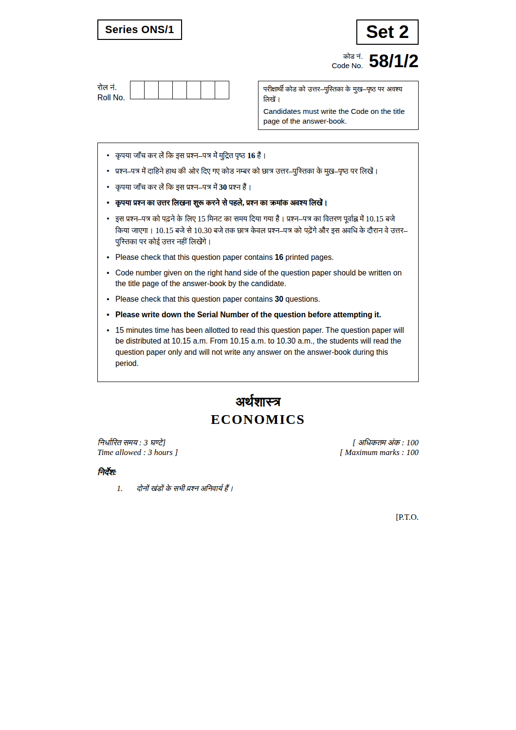Series ONS/1
Set 2
कोड नं.
Code No.
58/1/2
रोल नं.
Roll No.
परीक्षार्थी कोड को उत्तर–पुस्तिका के मुख–पृष्ठ पर अवश्य लिखें।
Candidates must write the Code on the title page of the answer-book.
कृपया जाँच कर लें कि इस प्रश्न–पत्र में मुद्रित पृष्ठ 16 हैं।
प्रश्न–पत्र में दाहिने हाथ की ओर दिए गए कोड नम्बर को छात्र उत्तर–पुस्तिका के मुख–पृष्ठ पर लिखें।
कृपया जाँच कर लें कि इस प्रश्न–पत्र में 30 प्रश्न हैं।
कृपया प्रश्न का उत्तर लिखना शुरू करने से पहले, प्रश्न का क्रमांक अवश्य लिखें।
इस प्रश्न–पत्र को पढ़ने के लिए 15 मिनट का समय दिया गया है। प्रश्न–पत्र का वितरण पूर्वाह्न में 10.15 बजे किया जाएगा। 10.15 बजे से 10.30 बजे तक छात्र केवल प्रश्न–पत्र को पढ़ेंगे और इस अवधि के दौरान वे उत्तर–पुस्तिका पर कोई उत्तर नहीं लिखेंगे।
Please check that this question paper contains 16 printed pages.
Code number given on the right hand side of the question paper should be written on the title page of the answer-book by the candidate.
Please check that this question paper contains 30 questions.
Please write down the Serial Number of the question before attempting it.
15 minutes time has been allotted to read this question paper. The question paper will be distributed at 10.15 a.m. From 10.15 a.m. to 10.30 a.m., the students will read the question paper only and will not write any answer on the answer-book during this period.
अर्थशास्त्र
ECONOMICS
निर्धारित समय : 3 घण्टे]
[ अधिकतम अंक : 100
Time allowed : 3 hours ]
[ Maximum marks : 100
निर्देश:
1.
दोनों खंडों के सभी प्रश्न अनिवार्य हैं।
[P.T.O.